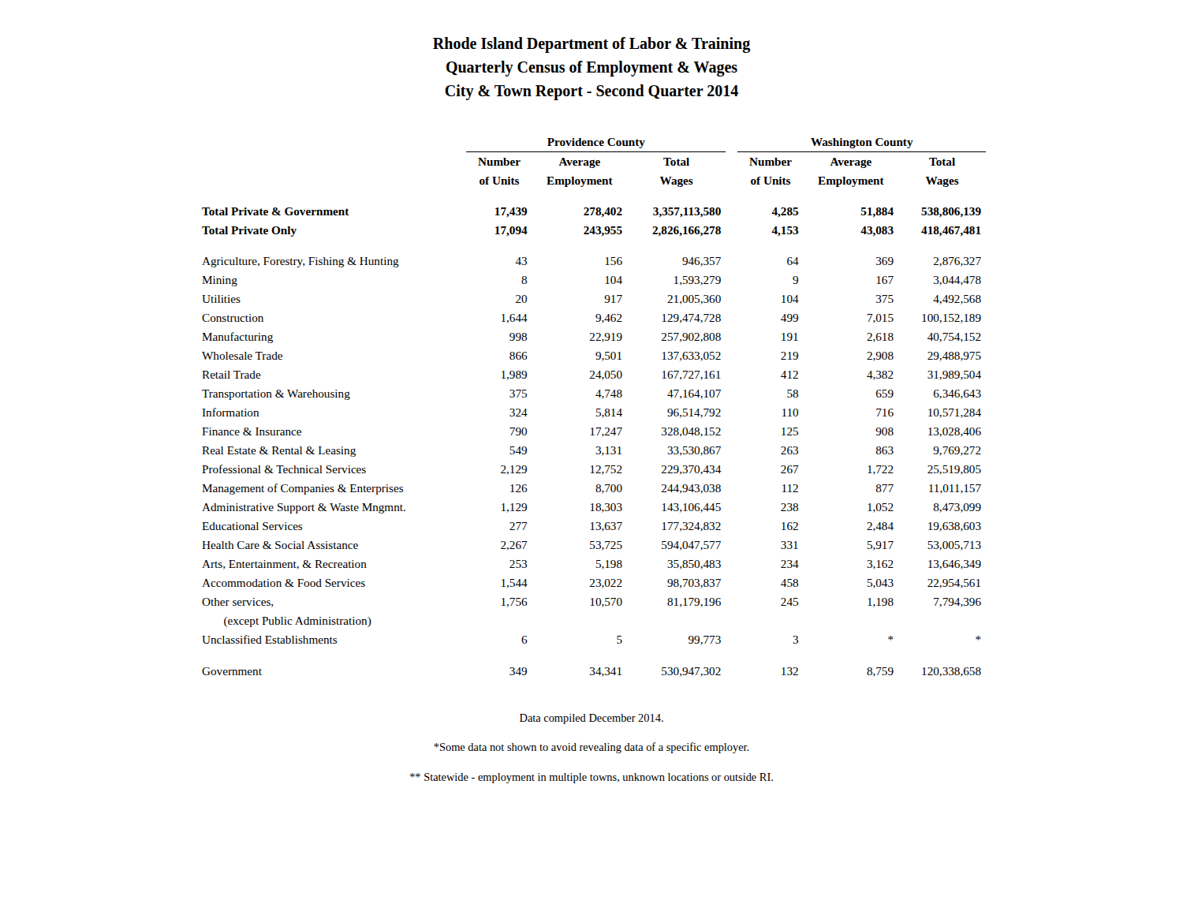Rhode Island Department of Labor & Training Quarterly Census of Employment & Wages City & Town Report - Second Quarter 2014
Employment and wages by industry, Providence County and Washington County
| | Providence County | | Washington County |
| --- | --- | --- | --- |
| | Number | Average | Total | | Number | Average | Total |
| | of Units | Employment | Wages | | of Units | Employment | Wages |
| Total Private & Government | 17,439 | 278,402 | 3,357,113,580 | | 4,285 | 51,884 | 538,806,139 |
| Total Private Only | 17,094 | 243,955 | 2,826,166,278 | | 4,153 | 43,083 | 418,467,481 |
| Agriculture, Forestry, Fishing & Hunting | 43 | 156 | 946,357 | | 64 | 369 | 2,876,327 |
| Mining | 8 | 104 | 1,593,279 | | 9 | 167 | 3,044,478 |
| Utilities | 20 | 917 | 21,005,360 | | 104 | 375 | 4,492,568 |
| Construction | 1,644 | 9,462 | 129,474,728 | | 499 | 7,015 | 100,152,189 |
| Manufacturing | 998 | 22,919 | 257,902,808 | | 191 | 2,618 | 40,754,152 |
| Wholesale Trade | 866 | 9,501 | 137,633,052 | | 219 | 2,908 | 29,488,975 |
| Retail Trade | 1,989 | 24,050 | 167,727,161 | | 412 | 4,382 | 31,989,504 |
| Transportation & Warehousing | 375 | 4,748 | 47,164,107 | | 58 | 659 | 6,346,643 |
| Information | 324 | 5,814 | 96,514,792 | | 110 | 716 | 10,571,284 |
| Finance & Insurance | 790 | 17,247 | 328,048,152 | | 125 | 908 | 13,028,406 |
| Real Estate & Rental & Leasing | 549 | 3,131 | 33,530,867 | | 263 | 863 | 9,769,272 |
| Professional & Technical Services | 2,129 | 12,752 | 229,370,434 | | 267 | 1,722 | 25,519,805 |
| Management of Companies & Enterprises | 126 | 8,700 | 244,943,038 | | 112 | 877 | 11,011,157 |
| Administrative Support & Waste Mngmnt. | 1,129 | 18,303 | 143,106,445 | | 238 | 1,052 | 8,473,099 |
| Educational Services | 277 | 13,637 | 177,324,832 | | 162 | 2,484 | 19,638,603 |
| Health Care & Social Assistance | 2,267 | 53,725 | 594,047,577 | | 331 | 5,917 | 53,005,713 |
| Arts, Entertainment, & Recreation | 253 | 5,198 | 35,850,483 | | 234 | 3,162 | 13,646,349 |
| Accommodation & Food Services | 1,544 | 23,022 | 98,703,837 | | 458 | 5,043 | 22,954,561 |
| Other services, | 1,756 | 10,570 | 81,179,196 | | 245 | 1,198 | 7,794,396 |
| (except Public Administration) | | | | | | | |
| Unclassified Establishments | 6 | 5 | 99,773 | | 3 | * | * |
| Government | 349 | 34,341 | 530,947,302 | | 132 | 8,759 | 120,338,658 |
Data compiled December 2014.
*Some data not shown to avoid revealing data of a specific employer.
** Statewide - employment in multiple towns, unknown locations or outside RI.